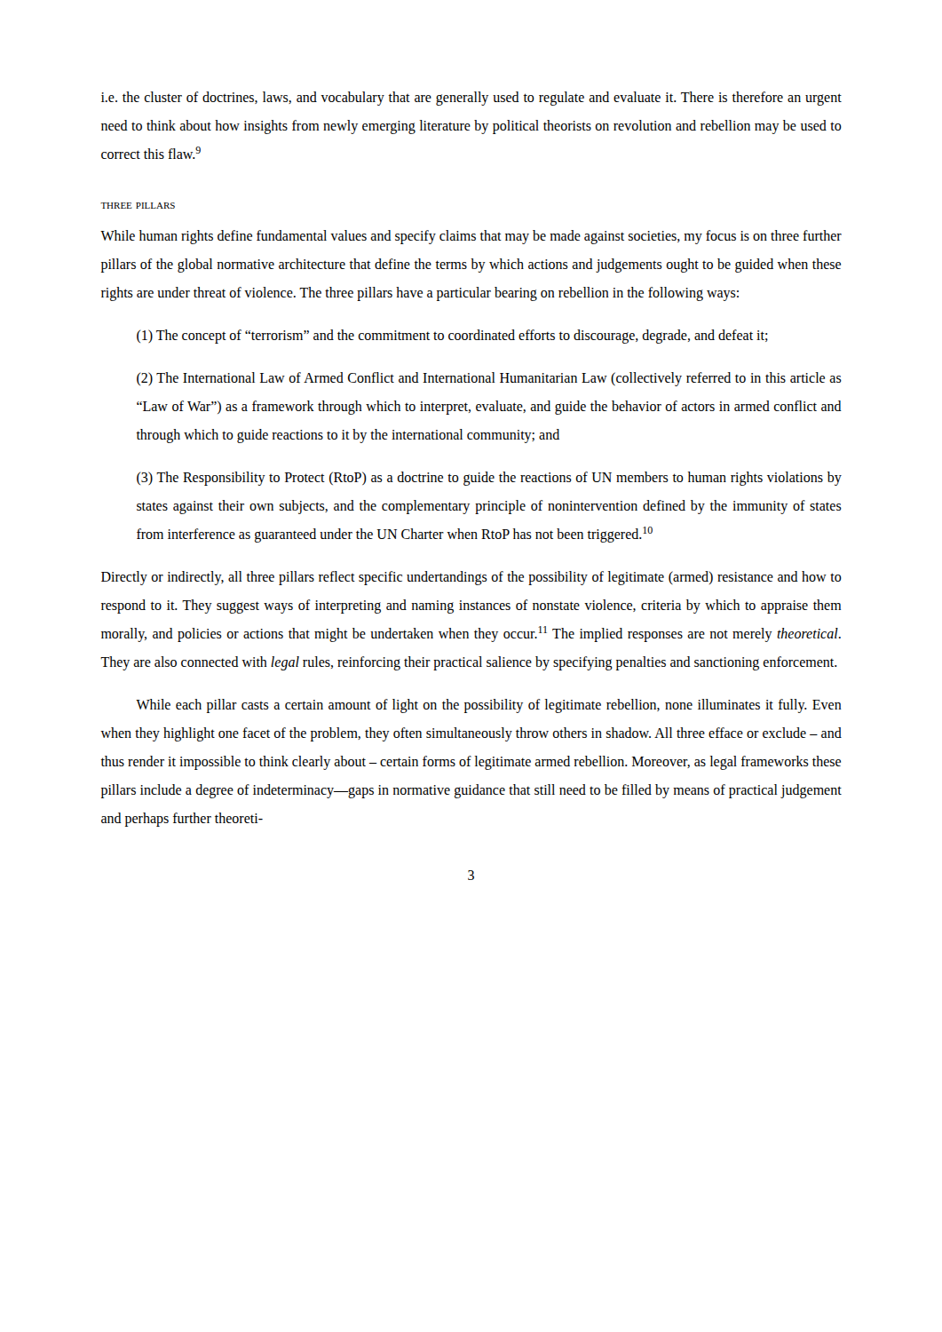i.e. the cluster of doctrines, laws, and vocabulary that are generally used to regulate and evaluate it. There is therefore an urgent need to think about how insights from newly emerging literature by political theorists on revolution and rebellion may be used to correct this flaw.9
Three pillars
While human rights define fundamental values and specify claims that may be made against societies, my focus is on three further pillars of the global normative architecture that define the terms by which actions and judgements ought to be guided when these rights are under threat of violence. The three pillars have a particular bearing on rebellion in the following ways:
(1) The concept of “terrorism” and the commitment to coordinated efforts to discourage, degrade, and defeat it;
(2) The International Law of Armed Conflict and International Humanitarian Law (collectively referred to in this article as “Law of War”) as a framework through which to interpret, evaluate, and guide the behavior of actors in armed conflict and through which to guide reactions to it by the international community; and
(3) The Responsibility to Protect (RtoP) as a doctrine to guide the reactions of UN members to human rights violations by states against their own subjects, and the complementary principle of nonintervention defined by the immunity of states from interference as guaranteed under the UN Charter when RtoP has not been triggered.10
Directly or indirectly, all three pillars reflect specific undertandings of the possibility of legitimate (armed) resistance and how to respond to it. They suggest ways of interpreting and naming instances of nonstate violence, criteria by which to appraise them morally, and policies or actions that might be undertaken when they occur.11 The implied responses are not merely theoretical. They are also connected with legal rules, reinforcing their practical salience by specifying penalties and sanctioning enforcement.
While each pillar casts a certain amount of light on the possibility of legitimate rebellion, none illuminates it fully. Even when they highlight one facet of the problem, they often simultaneously throw others in shadow. All three efface or exclude – and thus render it impossible to think clearly about – certain forms of legitimate armed rebellion. Moreover, as legal frameworks these pillars include a degree of indeterminacy—gaps in normative guidance that still need to be filled by means of practical judgement and perhaps further theoreti-
3